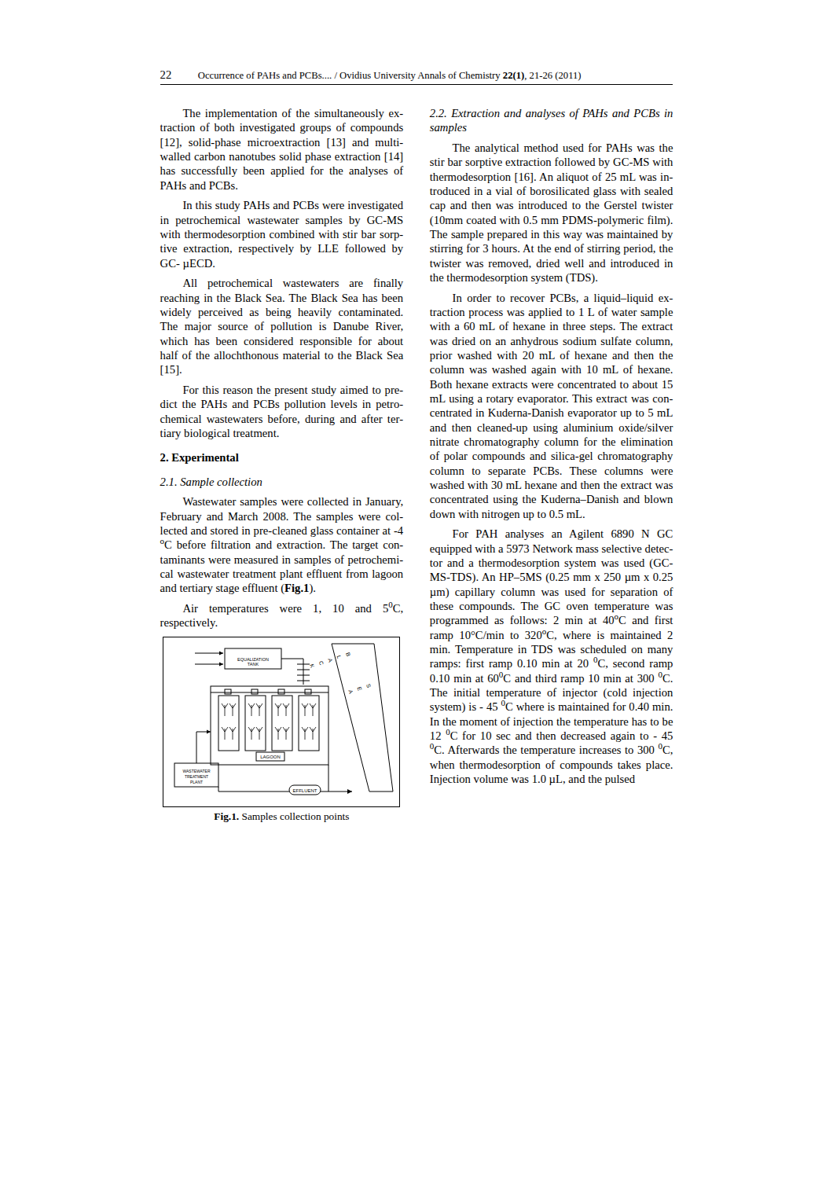22 Occurrence of PAHs and PCBs.... / Ovidius University Annals of Chemistry 22(1), 21-26 (2011)
The implementation of the simultaneously extraction of both investigated groups of compounds [12], solid-phase microextraction [13] and multiwalled carbon nanotubes solid phase extraction [14] has successfully been applied for the analyses of PAHs and PCBs.
In this study PAHs and PCBs were investigated in petrochemical wastewater samples by GC-MS with thermodesorption combined with stir bar sorptive extraction, respectively by LLE followed by GC- µECD.
All petrochemical wastewaters are finally reaching in the Black Sea. The Black Sea has been widely perceived as being heavily contaminated. The major source of pollution is Danube River, which has been considered responsible for about half of the allochthonous material to the Black Sea [15].
For this reason the present study aimed to predict the PAHs and PCBs pollution levels in petrochemical wastewaters before, during and after tertiary biological treatment.
2. Experimental
2.1. Sample collection
Wastewater samples were collected in January, February and March 2008. The samples were collected and stored in pre-cleaned glass container at -4 oC before filtration and extraction. The target contaminants were measured in samples of petrochemical wastewater treatment plant effluent from lagoon and tertiary stage effluent (Fig.1).
Air temperatures were 1, 10 and 50C, respectively.
EQUALIZATION TANK B L A C K S E A LAGOON WASTEWATER TREATMENT PLANT EFFLUENT
Fig.1. Samples collection points
2.2. Extraction and analyses of PAHs and PCBs in samples
The analytical method used for PAHs was the stir bar sorptive extraction followed by GC-MS with thermodesorption [16]. An aliquot of 25 mL was introduced in a vial of borosilicated glass with sealed cap and then was introduced to the Gerstel twister (10mm coated with 0.5 mm PDMS-polymeric film). The sample prepared in this way was maintained by stirring for 3 hours. At the end of stirring period, the twister was removed, dried well and introduced in the thermodesorption system (TDS).
In order to recover PCBs, a liquid–liquid extraction process was applied to 1 L of water sample with a 60 mL of hexane in three steps. The extract was dried on an anhydrous sodium sulfate column, prior washed with 20 mL of hexane and then the column was washed again with 10 mL of hexane. Both hexane extracts were concentrated to about 15 mL using a rotary evaporator. This extract was concentrated in Kuderna-Danish evaporator up to 5 mL and then cleaned-up using aluminium oxide/silver nitrate chromatography column for the elimination of polar compounds and silica-gel chromatography column to separate PCBs. These columns were washed with 30 mL hexane and then the extract was concentrated using the Kuderna–Danish and blown down with nitrogen up to 0.5 mL.
For PAH analyses an Agilent 6890 N GC equipped with a 5973 Network mass selective detector and a thermodesorption system was used (GC-MS-TDS). An HP–5MS (0.25 mm x 250 µm x 0.25 µm) capillary column was used for separation of these compounds. The GC oven temperature was programmed as follows: 2 min at 40oC and first ramp 10°C/min to 320oC, where is maintained 2 min. Temperature in TDS was scheduled on many ramps: first ramp 0.10 min at 20 0C, second ramp 0.10 min at 600C and third ramp 10 min at 300 0C. The initial temperature of injector (cold injection system) is - 45 0C where is maintained for 0.40 min. In the moment of injection the temperature has to be 12 0C for 10 sec and then decreased again to - 45 0C. Afterwards the temperature increases to 300 0C, when thermodesorption of compounds takes place. Injection volume was 1.0 µL, and the pulsed